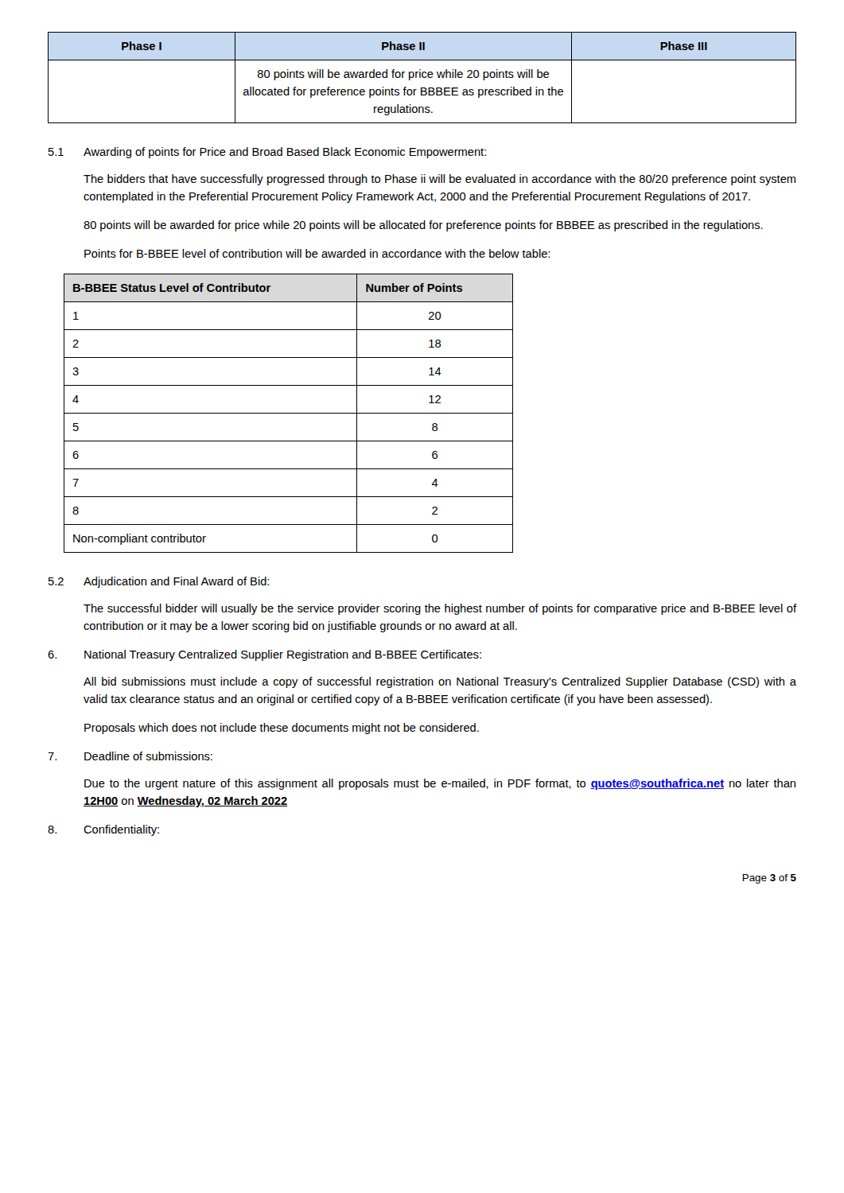| Phase I | Phase II | Phase III |
| --- | --- | --- |
| | 80 points will be awarded for price while 20 points will be allocated for preference points for BBBEE as prescribed in the regulations. | |
5.1
Awarding of points for Price and Broad Based Black Economic Empowerment:
The bidders that have successfully progressed through to Phase ii will be evaluated in accordance with the 80/20 preference point system contemplated in the Preferential Procurement Policy Framework Act, 2000 and the Preferential Procurement Regulations of 2017.
80 points will be awarded for price while 20 points will be allocated for preference points for BBBEE as prescribed in the regulations.
Points for B-BBEE level of contribution will be awarded in accordance with the below table:
| B-BBEE Status Level of Contributor | Number of Points |
| --- | --- |
| 1 | 20 |
| 2 | 18 |
| 3 | 14 |
| 4 | 12 |
| 5 | 8 |
| 6 | 6 |
| 7 | 4 |
| 8 | 2 |
| Non-compliant contributor | 0 |
5.2
Adjudication and Final Award of Bid:
The successful bidder will usually be the service provider scoring the highest number of points for comparative price and B-BBEE level of contribution or it may be a lower scoring bid on justifiable grounds or no award at all.
6.
National Treasury Centralized Supplier Registration and B-BBEE Certificates:
All bid submissions must include a copy of successful registration on National Treasury's Centralized Supplier Database (CSD) with a valid tax clearance status and an original or certified copy of a B-BBEE verification certificate (if you have been assessed).
Proposals which does not include these documents might not be considered.
7.
Deadline of submissions:
Due to the urgent nature of this assignment all proposals must be e-mailed, in PDF format, to quotes@southafrica.net no later than 12H00 on Wednesday, 02 March 2022
8.
Confidentiality:
Page 3 of 5